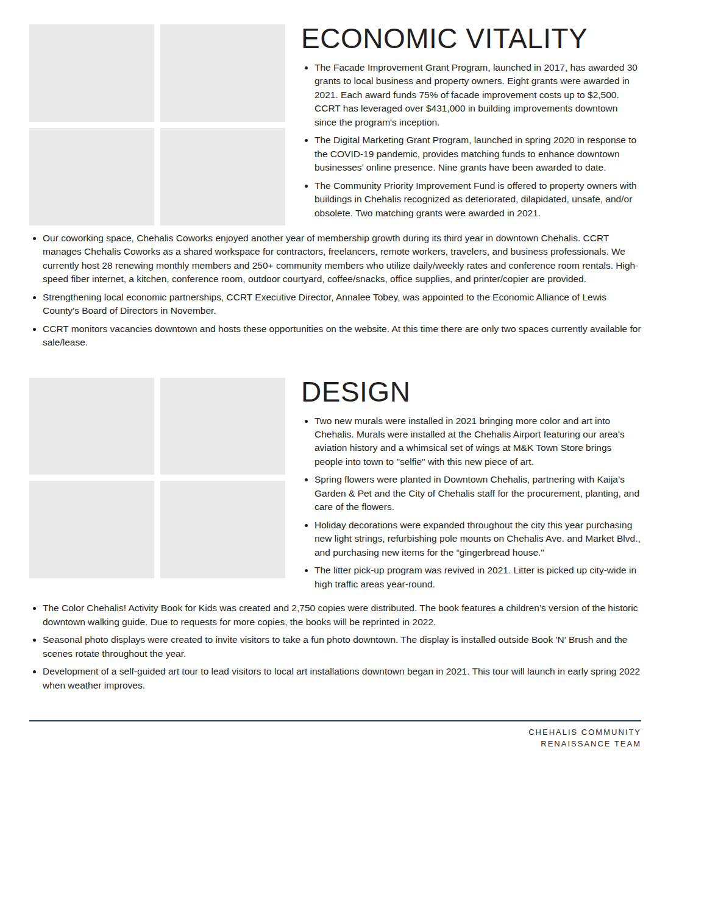ECONOMIC VITALITY
The Facade Improvement Grant Program, launched in 2017, has awarded 30 grants to local business and property owners. Eight grants were awarded in 2021. Each award funds 75% of facade improvement costs up to $2,500. CCRT has leveraged over $431,000 in building improvements downtown since the program's inception.
The Digital Marketing Grant Program, launched in spring 2020 in response to the COVID-19 pandemic, provides matching funds to enhance downtown businesses’ online presence. Nine grants have been awarded to date.
The Community Priority Improvement Fund is offered to property owners with buildings in Chehalis recognized as deteriorated, dilapidated, unsafe, and/or obsolete. Two matching grants were awarded in 2021.
Our coworking space, Chehalis Coworks enjoyed another year of membership growth during its third year in downtown Chehalis. CCRT manages Chehalis Coworks as a shared workspace for contractors, freelancers, remote workers, travelers, and business professionals. We currently host 28 renewing monthly members and 250+ community members who utilize daily/weekly rates and conference room rentals. High-speed fiber internet, a kitchen, conference room, outdoor courtyard, coffee/snacks, office supplies, and printer/copier are provided.
Strengthening local economic partnerships, CCRT Executive Director, Annalee Tobey, was appointed to the Economic Alliance of Lewis County's Board of Directors in November.
CCRT monitors vacancies downtown and hosts these opportunities on the website. At this time there are only two spaces currently available for sale/lease.
DESIGN
Two new murals were installed in 2021 bringing more color and art into Chehalis. Murals were installed at the Chehalis Airport featuring our area's aviation history and a whimsical set of wings at M&K Town Store brings people into town to "selfie" with this new piece of art.
Spring flowers were planted in Downtown Chehalis, partnering with Kaija’s Garden & Pet and the City of Chehalis staff for the procurement, planting, and care of the flowers.
Holiday decorations were expanded throughout the city this year purchasing new light strings, refurbishing pole mounts on Chehalis Ave. and Market Blvd., and purchasing new items for the “gingerbread house."
The litter pick-up program was revived in 2021. Litter is picked up city-wide in high traffic areas year-round.
The Color Chehalis! Activity Book for Kids was created and 2,750 copies were distributed. The book features a children’s version of the historic downtown walking guide. Due to requests for more copies, the books will be reprinted in 2022.
Seasonal photo displays were created to invite visitors to take a fun photo downtown. The display is installed outside Book 'N' Brush and the scenes rotate throughout the year.
Development of a self-guided art tour to lead visitors to local art installations downtown began in 2021. This tour will launch in early spring 2022 when weather improves.
CHEHALIS COMMUNITY
RENAISSANCE TEAM